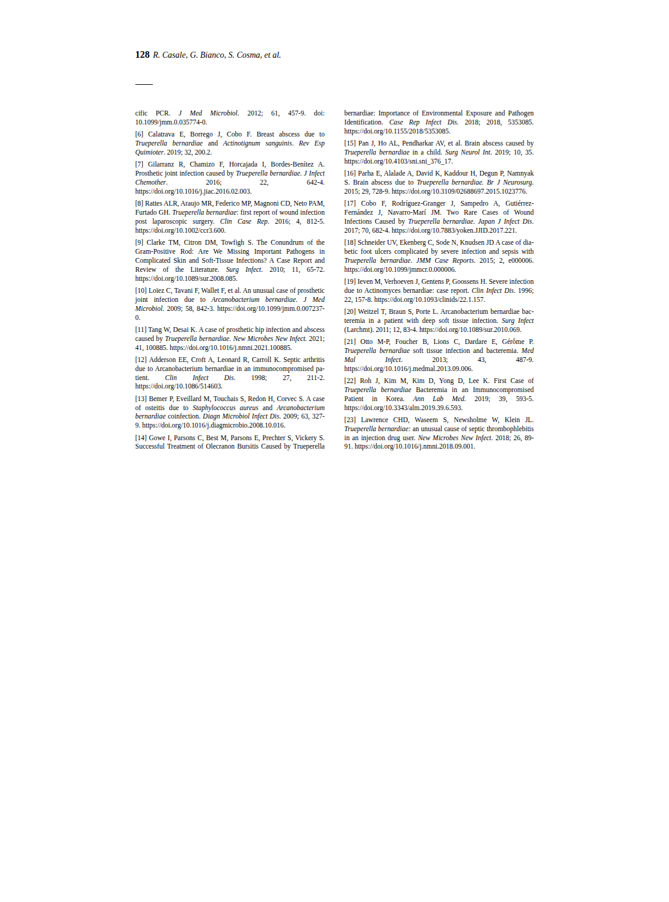128 R. Casale, G. Bianco, S. Cosma, et al.
cific PCR. J Med Microbiol. 2012; 61, 457-9. doi: 10.1099/jmm.0.035774-0.
[6] Calatrava E, Borrego J, Cobo F. Breast abscess due to Trueperella bernardiae and Actinotignum sanguinis. Rev Esp Quimioter. 2019; 32, 200.2.
[7] Gilarranz R, Chamizo F, Horcajada I, Bordes-Benítez A. Prosthetic joint infection caused by Trueperella bernardiae. J Infect Chemother. 2016; 22, 642-4. https://doi.org/10.1016/j.jiac.2016.02.003.
[8] Rattes ALR, Araujo MR, Federico MP, Magnoni CD, Neto PAM, Furtado GH. Trueperella bernardiae: first report of wound infection post laparoscopic surgery. Clin Case Rep. 2016; 4, 812-5. https://doi.org/10.1002/ccr3.600.
[9] Clarke TM, Citron DM, Towfigh S. The Conundrum of the Gram-Positive Rod: Are We Missing Important Pathogens in Complicated Skin and Soft-Tissue Infections? A Case Report and Review of the Literature. Surg Infect. 2010; 11, 65-72. https://doi.org/10.1089/sur.2008.085.
[10] Loïez C, Tavani F, Wallet F, et al. An unusual case of prosthetic joint infection due to Arcanobacterium bernardiae. J Med Microbiol. 2009; 58, 842-3. https://doi.org/10.1099/jmm.0.007237-0.
[11] Tang W, Desai K. A case of prosthetic hip infection and abscess caused by Trueperella bernardiae. New Microbes New Infect. 2021; 41, 100885. https://doi.org/10.1016/j.nmni.2021.100885.
[12] Adderson EE, Croft A, Leonard R, Carroll K. Septic arthritis due to Arcanobacterium bernardiae in an immunocompromised patient. Clin Infect Dis. 1998; 27, 211-2. https://doi.org/10.1086/514603.
[13] Bemer P, Eveillard M, Touchais S, Redon H, Corvec S. A case of osteitis due to Staphylococcus aureus and Arcanobacterium bernardiae coinfection. Diagn Microbiol Infect Dis. 2009; 63, 327-9. https://doi.org/10.1016/j.diagmicrobio.2008.10.016.
[14] Gowe I, Parsons C, Best M, Parsons E, Prechter S, Vickery S. Successful Treatment of Olecranon Bursitis Caused by Trueperella bernardiae: Importance of Environmental Exposure and Pathogen Identification. Case Rep Infect Dis. 2018; 2018, 5353085. https://doi.org/10.1155/2018/5353085.
[15] Pan J, Ho AL, Pendharkar AV, et al. Brain abscess caused by Trueperella bernardiae in a child. Surg Neurol Int. 2019; 10, 35. https://doi.org/10.4103/sni.sni_376_17.
[16] Parha E, Alalade A, David K, Kaddour H, Degun P, Namnyak S. Brain abscess due to Trueperella bernardiae. Br J Neurosurg. 2015; 29, 728-9. https://doi.org/10.3109/02688697.2015.1023776.
[17] Cobo F, Rodríguez-Granger J, Sampedro A, Gutiérrez-Fernández J, Navarro-Marí JM. Two Rare Cases of Wound Infections Caused by Trueperella bernardiae. Japan J Infect Dis. 2017; 70, 682-4. https://doi.org/10.7883/yoken.JJID.2017.221.
[18] Schneider UV, Ekenberg C, Sode N, Knudsen JD A case of diabetic foot ulcers complicated by severe infection and sepsis with Trueperella bernardiae. JMM Case Reports. 2015; 2, e000006. https://doi.org/10.1099/jmmcr.0.000006.
[19] Ieven M, Verhoeven J, Gentens P, Goossens H. Severe infection due to Actinomyces bernardiae: case report. Clin Infect Dis. 1996; 22, 157-8. https://doi.org/10.1093/clinids/22.1.157.
[20] Weitzel T, Braun S, Porte L. Arcanobacterium bernardiae bacteremia in a patient with deep soft tissue infection. Surg Infect (Larchmt). 2011; 12, 83-4. https://doi.org/10.1089/sur.2010.069.
[21] Otto M-P, Foucher B, Lions C, Dardare E, Gérôme P. Trueperella bernardiae soft tissue infection and bacteremia. Med Mal Infect. 2013; 43, 487-9. https://doi.org/10.1016/j.medmal.2013.09.006.
[22] Roh J, Kim M, Kim D, Yong D, Lee K. First Case of Trueperella bernardiae Bacteremia in an Immunocompromised Patient in Korea. Ann Lab Med. 2019; 39, 593-5. https://doi.org/10.3343/alm.2019.39.6.593.
[23] Lawrence CHD, Waseem S, Newsholme W, Klein JL. Trueperella bernardiae: an unusual cause of septic thrombophlebitis in an injection drug user. New Microbes New Infect. 2018; 26, 89-91. https://doi.org/10.1016/j.nmni.2018.09.001.